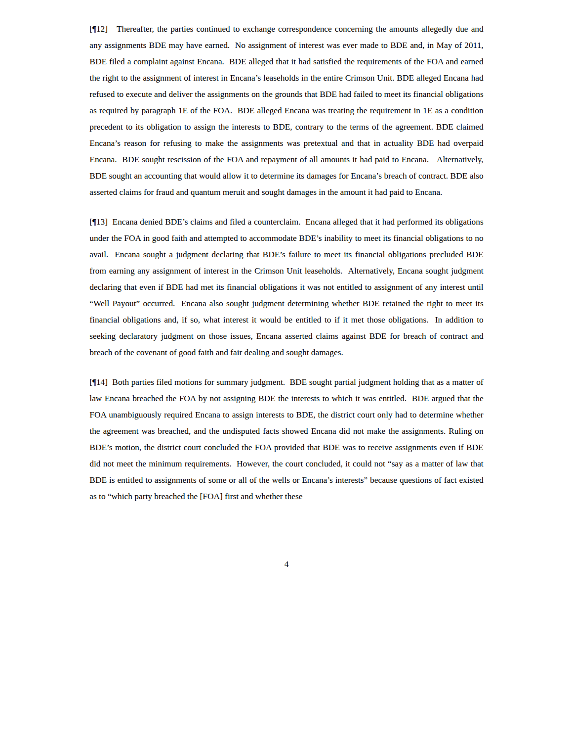[¶12] Thereafter, the parties continued to exchange correspondence concerning the amounts allegedly due and any assignments BDE may have earned. No assignment of interest was ever made to BDE and, in May of 2011, BDE filed a complaint against Encana. BDE alleged that it had satisfied the requirements of the FOA and earned the right to the assignment of interest in Encana’s leaseholds in the entire Crimson Unit. BDE alleged Encana had refused to execute and deliver the assignments on the grounds that BDE had failed to meet its financial obligations as required by paragraph 1E of the FOA. BDE alleged Encana was treating the requirement in 1E as a condition precedent to its obligation to assign the interests to BDE, contrary to the terms of the agreement. BDE claimed Encana’s reason for refusing to make the assignments was pretextual and that in actuality BDE had overpaid Encana. BDE sought rescission of the FOA and repayment of all amounts it had paid to Encana. Alternatively, BDE sought an accounting that would allow it to determine its damages for Encana’s breach of contract. BDE also asserted claims for fraud and quantum meruit and sought damages in the amount it had paid to Encana.
[¶13] Encana denied BDE’s claims and filed a counterclaim. Encana alleged that it had performed its obligations under the FOA in good faith and attempted to accommodate BDE’s inability to meet its financial obligations to no avail. Encana sought a judgment declaring that BDE’s failure to meet its financial obligations precluded BDE from earning any assignment of interest in the Crimson Unit leaseholds. Alternatively, Encana sought judgment declaring that even if BDE had met its financial obligations it was not entitled to assignment of any interest until “Well Payout” occurred. Encana also sought judgment determining whether BDE retained the right to meet its financial obligations and, if so, what interest it would be entitled to if it met those obligations. In addition to seeking declaratory judgment on those issues, Encana asserted claims against BDE for breach of contract and breach of the covenant of good faith and fair dealing and sought damages.
[¶14] Both parties filed motions for summary judgment. BDE sought partial judgment holding that as a matter of law Encana breached the FOA by not assigning BDE the interests to which it was entitled. BDE argued that the FOA unambiguously required Encana to assign interests to BDE, the district court only had to determine whether the agreement was breached, and the undisputed facts showed Encana did not make the assignments. Ruling on BDE’s motion, the district court concluded the FOA provided that BDE was to receive assignments even if BDE did not meet the minimum requirements. However, the court concluded, it could not “say as a matter of law that BDE is entitled to assignments of some or all of the wells or Encana’s interests” because questions of fact existed as to “which party breached the [FOA] first and whether these
4